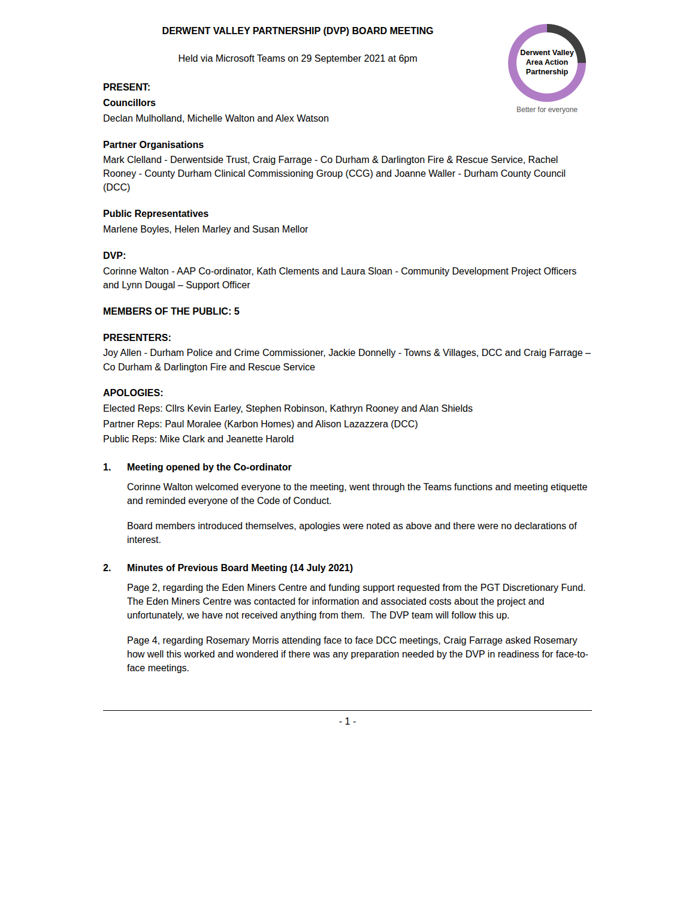Derwent Valley
Area Action
Partnership
Better for everyone
DERWENT VALLEY PARTNERSHIP (DVP) BOARD MEETING
Held via Microsoft Teams on 29 September 2021 at 6pm
PRESENT:
Councillors
Declan Mulholland, Michelle Walton and Alex Watson
Partner Organisations
Mark Clelland - Derwentside Trust, Craig Farrage - Co Durham & Darlington Fire & Rescue Service, Rachel Rooney - County Durham Clinical Commissioning Group (CCG) and Joanne Waller - Durham County Council (DCC)
Public Representatives
Marlene Boyles, Helen Marley and Susan Mellor
DVP:
Corinne Walton - AAP Co-ordinator, Kath Clements and Laura Sloan - Community Development Project Officers and Lynn Dougal – Support Officer
MEMBERS OF THE PUBLIC: 5
PRESENTERS:
Joy Allen - Durham Police and Crime Commissioner, Jackie Donnelly - Towns & Villages, DCC and Craig Farrage – Co Durham & Darlington Fire and Rescue Service
APOLOGIES:
Elected Reps: Cllrs Kevin Earley, Stephen Robinson, Kathryn Rooney and Alan Shields
Partner Reps: Paul Moralee (Karbon Homes) and Alison Lazazzera (DCC)
Public Reps: Mike Clark and Jeanette Harold
1. Meeting opened by the Co-ordinator
Corinne Walton welcomed everyone to the meeting, went through the Teams functions and meeting etiquette and reminded everyone of the Code of Conduct.
Board members introduced themselves, apologies were noted as above and there were no declarations of interest.
2. Minutes of Previous Board Meeting (14 July 2021)
Page 2, regarding the Eden Miners Centre and funding support requested from the PGT Discretionary Fund. The Eden Miners Centre was contacted for information and associated costs about the project and unfortunately, we have not received anything from them. The DVP team will follow this up.
Page 4, regarding Rosemary Morris attending face to face DCC meetings, Craig Farrage asked Rosemary how well this worked and wondered if there was any preparation needed by the DVP in readiness for face-to-face meetings.
- 1 -